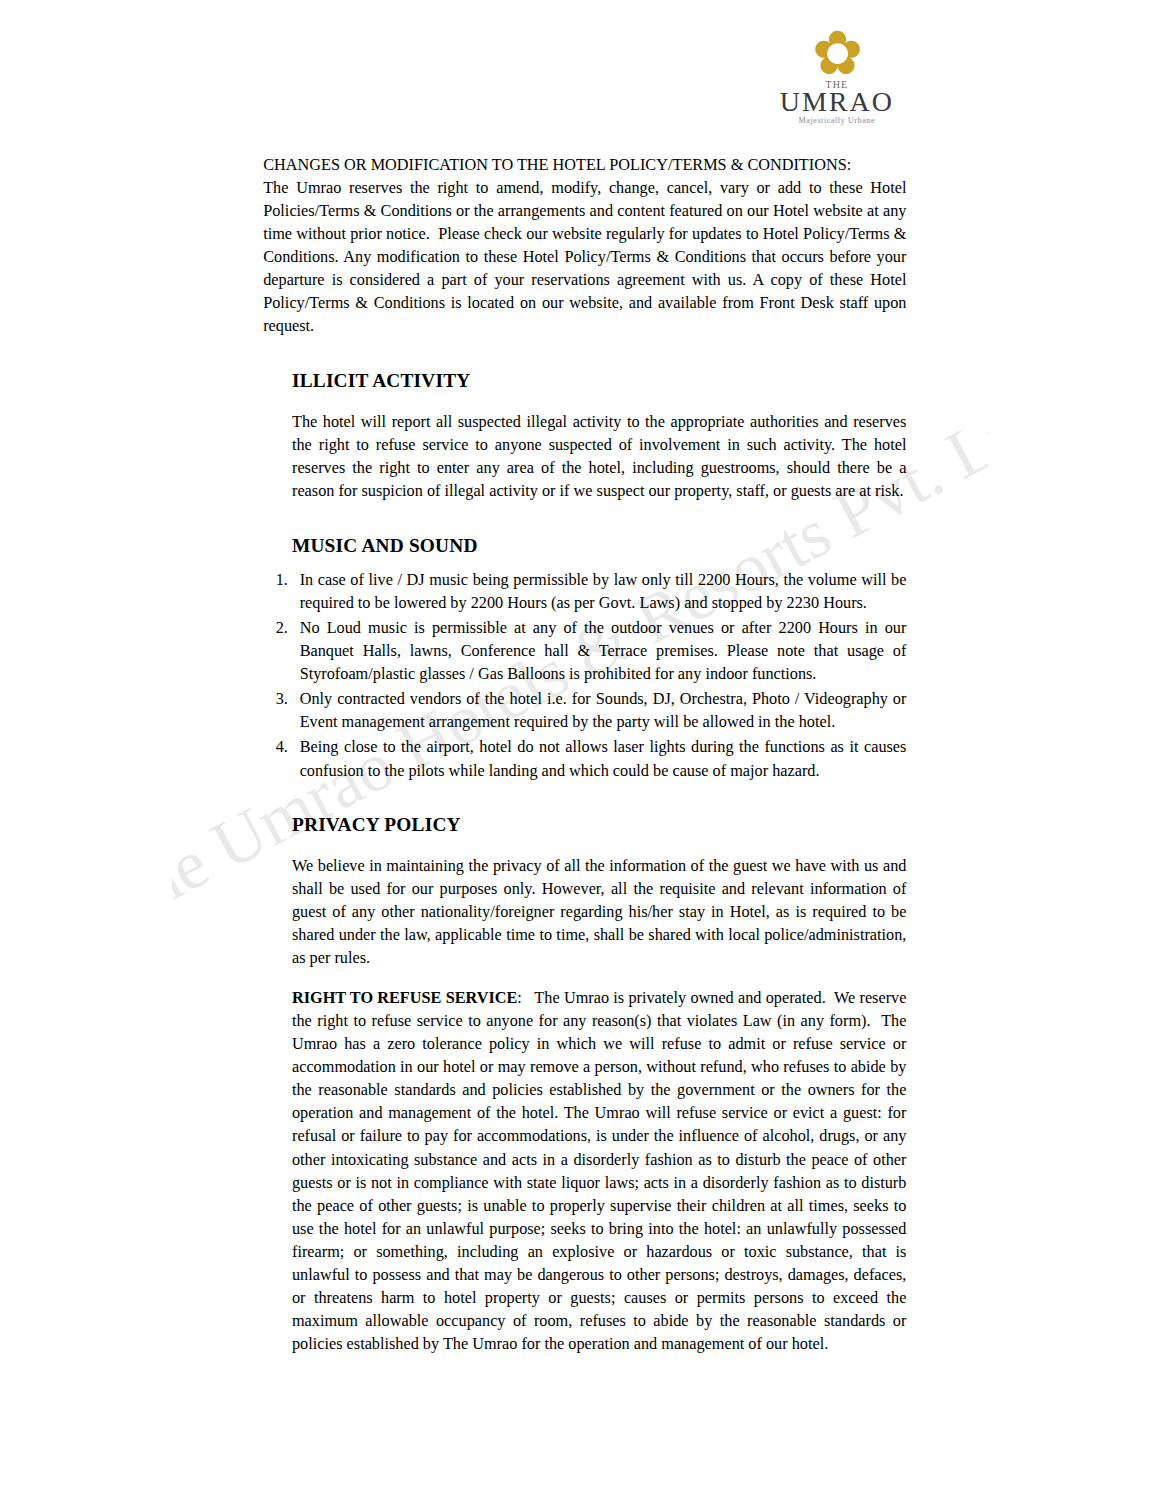✿
THE
UMRAO
Majestically Urbane
The Umrao Hotels & Resorts Pvt. Ltd.
CHANGES OR MODIFICATION TO THE HOTEL POLICY/TERMS & CONDITIONS:
The Umrao reserves the right to amend, modify, change, cancel, vary or add to these Hotel Policies/Terms & Conditions or the arrangements and content featured on our Hotel website at any time without prior notice. Please check our website regularly for updates to Hotel Policy/Terms & Conditions. Any modification to these Hotel Policy/Terms & Conditions that occurs before your departure is considered a part of your reservations agreement with us. A copy of these Hotel Policy/Terms & Conditions is located on our website, and available from Front Desk staff upon request.
ILLICIT ACTIVITY
The hotel will report all suspected illegal activity to the appropriate authorities and reserves the right to refuse service to anyone suspected of involvement in such activity. The hotel reserves the right to enter any area of the hotel, including guestrooms, should there be a reason for suspicion of illegal activity or if we suspect our property, staff, or guests are at risk.
MUSIC AND SOUND
In case of live / DJ music being permissible by law only till 2200 Hours, the volume will be required to be lowered by 2200 Hours (as per Govt. Laws) and stopped by 2230 Hours.
No Loud music is permissible at any of the outdoor venues or after 2200 Hours in our Banquet Halls, lawns, Conference hall & Terrace premises. Please note that usage of Styrofoam/plastic glasses / Gas Balloons is prohibited for any indoor functions.
Only contracted vendors of the hotel i.e. for Sounds, DJ, Orchestra, Photo / Videography or Event management arrangement required by the party will be allowed in the hotel.
Being close to the airport, hotel do not allows laser lights during the functions as it causes confusion to the pilots while landing and which could be cause of major hazard.
PRIVACY POLICY
We believe in maintaining the privacy of all the information of the guest we have with us and shall be used for our purposes only. However, all the requisite and relevant information of guest of any other nationality/foreigner regarding his/her stay in Hotel, as is required to be shared under the law, applicable time to time, shall be shared with local police/administration, as per rules.
RIGHT TO REFUSE SERVICE: The Umrao is privately owned and operated. We reserve the right to refuse service to anyone for any reason(s) that violates Law (in any form). The Umrao has a zero tolerance policy in which we will refuse to admit or refuse service or accommodation in our hotel or may remove a person, without refund, who refuses to abide by the reasonable standards and policies established by the government or the owners for the operation and management of the hotel. The Umrao will refuse service or evict a guest: for refusal or failure to pay for accommodations, is under the influence of alcohol, drugs, or any other intoxicating substance and acts in a disorderly fashion as to disturb the peace of other guests or is not in compliance with state liquor laws; acts in a disorderly fashion as to disturb the peace of other guests; is unable to properly supervise their children at all times, seeks to use the hotel for an unlawful purpose; seeks to bring into the hotel: an unlawfully possessed firearm; or something, including an explosive or hazardous or toxic substance, that is unlawful to possess and that may be dangerous to other persons; destroys, damages, defaces, or threatens harm to hotel property or guests; causes or permits persons to exceed the maximum allowable occupancy of room, refuses to abide by the reasonable standards or policies established by The Umrao for the operation and management of our hotel.